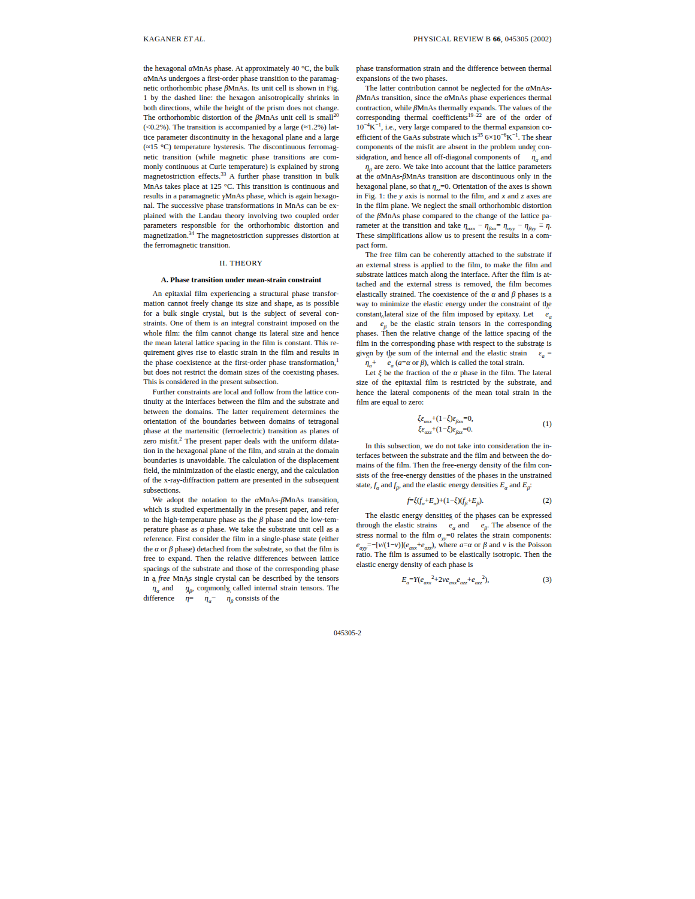Kaganer et al.
Physical Review B 66, 045305 (2002)
the hexagonal α MnAs phase. At approximately 40 °C, the bulk α MnAs undergoes a first-order phase transition to the paramagnetic orthorhombic phase β MnAs. Its unit cell is shown in Fig. 1 by the dashed line: the hexagon anisotropically shrinks in both directions, while the height of the prism does not change. The orthorhombic distortion of the β MnAs unit cell is small20 (<0.2%). The transition is accompanied by a large (≈1.2%) lattice parameter discontinuity in the hexagonal plane and a large (≈15 °C) temperature hysteresis. The discontinuous ferromagnetic transition (while magnetic phase transitions are commonly continuous at Curie temperature) is explained by strong magnetostriction effects.33 A further phase transition in bulk MnAs takes place at 125 °C. This transition is continuous and results in a paramagnetic γ MnAs phase, which is again hexagonal. The successive phase transformations in MnAs can be explained with the Landau theory involving two coupled order parameters responsible for the orthorhombic distortion and magnetization.34 The magnetostriction suppresses distortion at the ferromagnetic transition.
II. Theory
A. Phase transition under mean-strain constraint
An epitaxial film experiencing a structural phase transformation cannot freely change its size and shape, as is possible for a bulk single crystal, but is the subject of several constraints. One of them is an integral constraint imposed on the whole film: the film cannot change its lateral size and hence the mean lateral lattice spacing in the film is constant. This requirement gives rise to elastic strain in the film and results in the phase coexistence at the first-order phase transformation,1 but does not restrict the domain sizes of the coexisting phases. This is considered in the present subsection.
Further constraints are local and follow from the lattice continuity at the interfaces between the film and the substrate and between the domains. The latter requirement determines the orientation of the boundaries between domains of tetragonal phase at the martensitic (ferroelectric) transition as planes of zero misfit.2 The present paper deals with the uniform dilatation in the hexagonal plane of the film, and strain at the domain boundaries is unavoidable. The calculation of the displacement field, the minimization of the elastic energy, and the calculation of the x-ray-diffraction pattern are presented in the subsequent subsections.
We adopt the notation to the α MnAs-β MnAs transition, which is studied experimentally in the present paper, and refer to the high-temperature phase as the β phase and the low-temperature phase as α phase. We take the substrate unit cell as a reference. First consider the film in a single-phase state (either the α or β phase) detached from the substrate, so that the film is free to expand. Then the relative differences between lattice spacings of the substrate and those of the corresponding phase in a free MnAs single crystal can be described by the tensors ηα and ηβ, commonly called internal strain tensors. The difference η= ηα− ηβ consists of the
phase transformation strain and the difference between thermal expansions of the two phases.
The latter contribution cannot be neglected for the α MnAs-β MnAs transition, since the α MnAs phase experiences thermal contraction, while β MnAs thermally expands. The values of the corresponding thermal coefficients19–22 are of the order of 10−4K−1, i.e., very large compared to the thermal expansion coefficient of the GaAs substrate which is35 6×10−6K−1. The shear components of the misfit are absent in the problem under consideration, and hence all off-diagonal components of ηα and ηβ are zero. We take into account that the lattice parameters at the α MnAs-β MnAs transition are discontinuous only in the hexagonal plane, so that ηzz=0. Orientation of the axes is shown in Fig. 1: the y axis is normal to the film, and x and z axes are in the film plane. We neglect the small orthorhombic distortion of the β MnAs phase compared to the change of the lattice parameter at the transition and take ηαxx − ηβxx= ηαyy − ηβyy ≡ η. These simplifications allow us to present the results in a compact form.
The free film can be coherently attached to the substrate if an external stress is applied to the film, to make the film and substrate lattices match along the interface. After the film is attached and the external stress is removed, the film becomes elastically strained. The coexistence of the α and β phases is a way to minimize the elastic energy under the constraint of the constant lateral size of the film imposed by epitaxy. Let eα and eβ be the elastic strain tensors in the corresponding phases. Then the relative change of the lattice spacing of the film in the corresponding phase with respect to the substrate is given by the sum of the internal and the elastic strain εa = ηa+ ea (a=α or β), which is called the total strain.
Let ξ be the fraction of the α phase in the film. The lateral size of the epitaxial film is restricted by the substrate, and hence the lateral components of the mean total strain in the film are equal to zero:
ξεαxx+(1−ξ)εβxx=0,
ξεαzz+(1−ξ)εβzz=0.
(1)
In this subsection, we do not take into consideration the interfaces between the substrate and the film and between the domains of the film. Then the free-energy density of the film consists of the free-energy densities of the phases in the unstrained state, fα and fβ, and the elastic energy densities Eα and Eβ:
f=ξ(fα+Eα)+(1−ξ)(fβ+Eβ).
(2)
The elastic energy densities of the phases can be expressed through the elastic strains eα and eβ. The absence of the stress normal to the film σyy=0 relates the strain components: eayy=−[ν/(1−ν)](eaxx+eazz), where a=α or β and ν is the Poisson ratio. The film is assumed to be elastically isotropic. Then the elastic energy density of each phase is
Ea=Y(eaxx2+2νeaxxeazz+eazz2),
(3)
045305-2